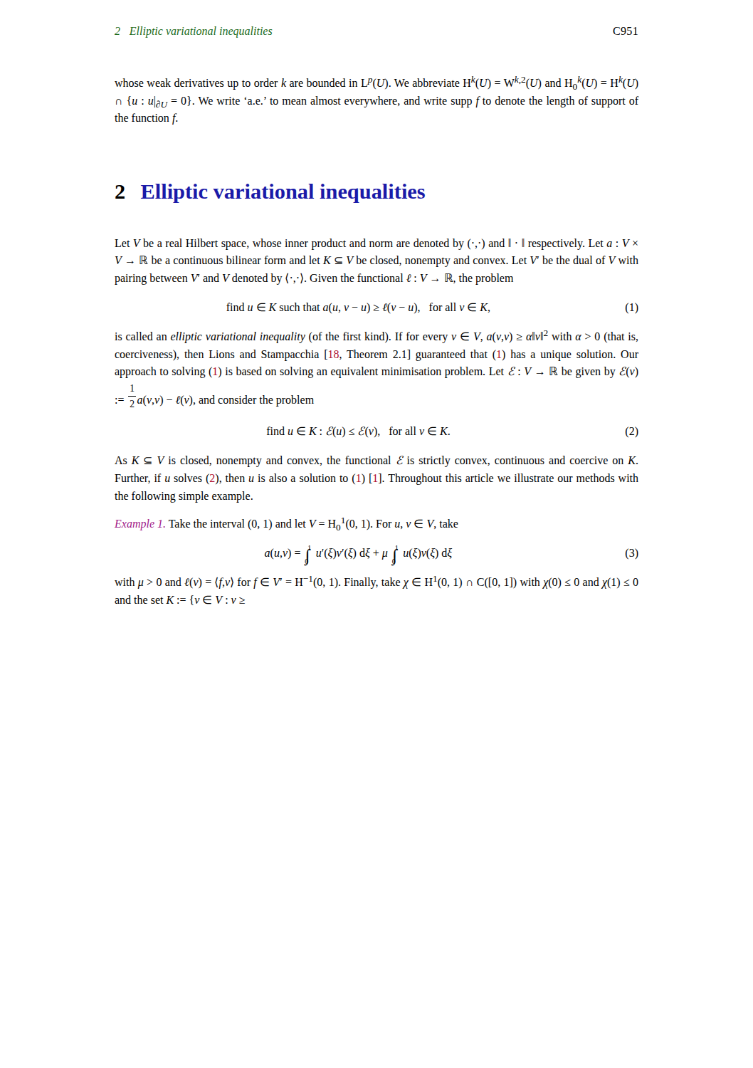2 Elliptic variational inequalities C951
whose weak derivatives up to order k are bounded in Lp(U). We abbreviate Hk(U) = Wk,2(U) and H0k(U) = Hk(U) ∩ {u : u|∂U = 0}. We write ‘a.e.’ to mean almost everywhere, and write supp f to denote the length of support of the function f.
2 Elliptic variational inequalities
Let V be a real Hilbert space, whose inner product and norm are denoted by (·,·) and ‖ · ‖ respectively. Let a : V × V → ℝ be a continuous bilinear form and let K ⊆ V be closed, nonempty and convex. Let V′ be the dual of V with pairing between V′ and V denoted by ⟨·,·⟩. Given the functional ℓ : V → ℝ, the problem
find u ∈ K such that a(u, v − u) ≥ ℓ(v − u), for all v ∈ K,
(1)
is called an elliptic variational inequality (of the first kind). If for every v ∈ V, a(v,v) ≥ α‖v‖2 with α > 0 (that is, coerciveness), then Lions and Stampacchia [18, Theorem 2.1] guaranteed that (1) has a unique solution. Our approach to solving (1) is based on solving an equivalent minimisation problem. Let ℰ : V → ℝ be given by ℰ(v) := 12 a(v,v) − ℓ(v), and consider the problem
find u ∈ K : ℰ(u) ≤ ℰ(v), for all v ∈ K.
(2)
As K ⊆ V is closed, nonempty and convex, the functional ℰ is strictly convex, continuous and coercive on K. Further, if u solves (2), then u is also a solution to (1) [1]. Throughout this article we illustrate our methods with the following simple example.
Example 1. Take the interval (0, 1) and let V = H01(0, 1). For u, v ∈ V, take
a(u,v) = ∫10 u′(ξ)v′(ξ) dξ + μ ∫10 u(ξ)v(ξ) dξ
(3)
with μ > 0 and ℓ(v) = ⟨f,v⟩ for f ∈ V′ = H−1(0, 1). Finally, take χ ∈ H1(0, 1) ∩ C([0, 1]) with χ(0) ≤ 0 and χ(1) ≤ 0 and the set K := {v ∈ V : v ≥